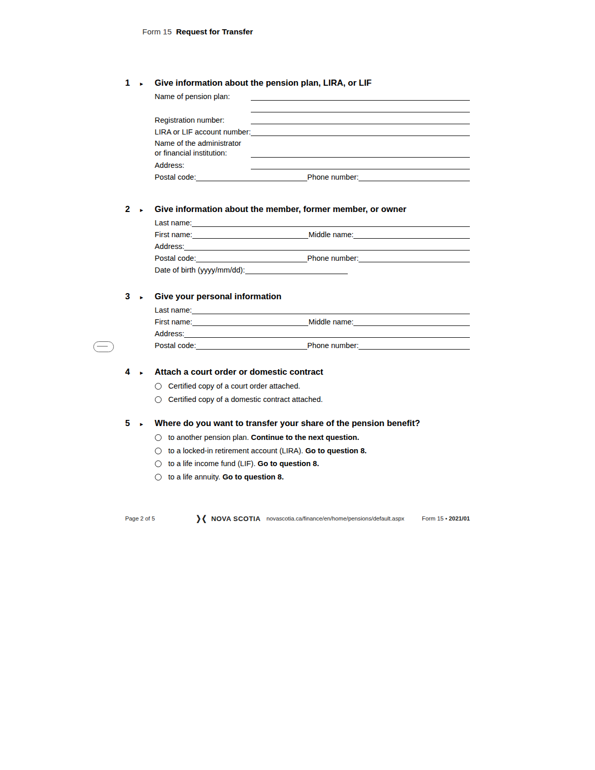Form 15 Request for Transfer
1
▸
Give information about the pension plan, LIRA, or LIF
| Name of pension plan: | |
| Registration number: | |
| LIRA or LIF account number: | |
| Name of the administrator or financial institution: | |
| Address: | |
| Postal code: | | | Phone number: | |
2
▸
Give information about the member, former member, or owner
| Last name: | |
| First name: | | | Middle name: | |
| Address: | |
| Postal code: | | | Phone number: | |
| Date of birth (yyyy/mm/dd): | | |
3
▸
Give your personal information
| Last name: | |
| First name: | | | Middle name: | |
| Address: | |
| Postal code: | | | Phone number: | |
4
▸
Attach a court order or domestic contract
Certified copy of a court order attached.
Certified copy of a domestic contract attached.
5
▸
Where do you want to transfer your share of the pension benefit?
to another pension plan. Continue to the next question.
to a locked-in retirement account (LIRA). Go to question 8.
to a life income fund (LIF). Go to question 8.
to a life annuity. Go to question 8.
Page 2 of 5
❯❮NOVA SCOTIA
novascotia.ca/finance/en/home/pensions/default.aspx
Form 15 • 2021/01